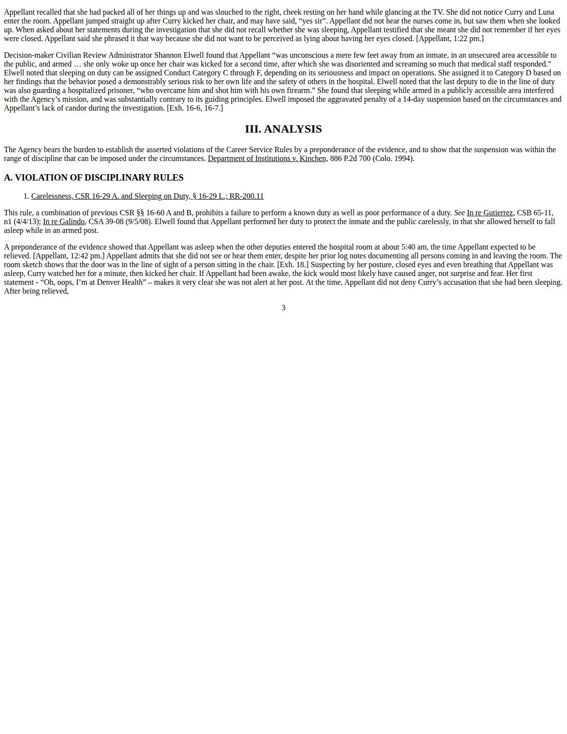Appellant recalled that she had packed all of her things up and was slouched to the right, cheek resting on her hand while glancing at the TV. She did not notice Curry and Luna enter the room. Appellant jumped straight up after Curry kicked her chair, and may have said, “yes sir”. Appellant did not hear the nurses come in, but saw them when she looked up. When asked about her statements during the investigation that she did not recall whether she was sleeping, Appellant testified that she meant she did not remember if her eyes were closed. Appellant said she phrased it that way because she did not want to be perceived as lying about having her eyes closed. [Appellant, 1:22 pm.]
Decision-maker Civilian Review Administrator Shannon Elwell found that Appellant “was unconscious a mere few feet away from an inmate, in an unsecured area accessible to the public, and armed … she only woke up once her chair was kicked for a second time, after which she was disoriented and screaming so much that medical staff responded.” Elwell noted that sleeping on duty can be assigned Conduct Category C through F, depending on its seriousness and impact on operations. She assigned it to Category D based on her findings that the behavior posed a demonstrably serious risk to her own life and the safety of others in the hospital. Elwell noted that the last deputy to die in the line of duty was also guarding a hospitalized prisoner, “who overcame him and shot him with his own firearm.” She found that sleeping while armed in a publicly accessible area interfered with the Agency’s mission, and was substantially contrary to its guiding principles. Elwell imposed the aggravated penalty of a 14-day suspension based on the circumstances and Appellant’s lack of candor during the investigation. [Exh. 16-6, 16-7.]
III. ANALYSIS
The Agency bears the burden to establish the asserted violations of the Career Service Rules by a preponderance of the evidence, and to show that the suspension was within the range of discipline that can be imposed under the circumstances. Department of Institutions v. Kinchen, 886 P.2d 700 (Colo. 1994).
A. VIOLATION OF DISCIPLINARY RULES
1. Carelessness, CSR 16-29 A. and Sleeping on Duty, § 16-29 L.; RR-200.11
This rule, a combination of previous CSR §§ 16-60 A and B, prohibits a failure to perform a known duty as well as poor performance of a duty. See In re Gutierrez, CSB 65-11, n1 (4/4/13); In re Galindo, CSA 39-08 (9/5/08). Elwell found that Appellant performed her duty to protect the inmate and the public carelessly, in that she allowed herself to fall asleep while in an armed post.
A preponderance of the evidence showed that Appellant was asleep when the other deputies entered the hospital room at about 5:40 am, the time Appellant expected to be relieved. [Appellant, 12:42 pm.] Appellant admits that she did not see or hear them enter, despite her prior log notes documenting all persons coming in and leaving the room. The room sketch shows that the door was in the line of sight of a person sitting in the chair. [Exh. 18.] Suspecting by her posture, closed eyes and even breathing that Appellant was asleep, Curry watched her for a minute, then kicked her chair. If Appellant had been awake, the kick would most likely have caused anger, not surprise and fear. Her first statement - “Oh, oops, I’m at Denver Health” – makes it very clear she was not alert at her post. At the time, Appellant did not deny Curry’s accusation that she had been sleeping. After being relieved,
3